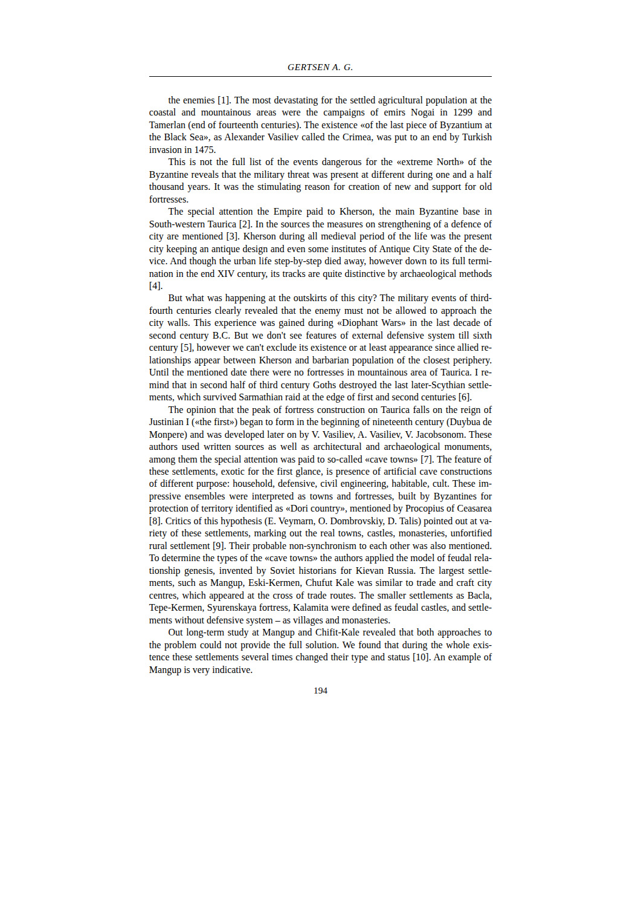GERTSEN A. G.
the enemies [1]. The most devastating for the settled agricultural population at the coastal and mountainous areas were the campaigns of emirs Nogai in 1299 and Tamerlan (end of fourteenth centuries). The existence «of the last piece of Byzantium at the Black Sea», as Alexander Vasiliev called the Crimea, was put to an end by Turkish invasion in 1475.
This is not the full list of the events dangerous for the «extreme North» of the Byzantine reveals that the military threat was present at different during one and a half thousand years. It was the stimulating reason for creation of new and support for old fortresses.
The special attention the Empire paid to Kherson, the main Byzantine base in South-western Taurica [2]. In the sources the measures on strengthening of a defence of city are mentioned [3]. Kherson during all medieval period of the life was the present city keeping an antique design and even some institutes of Antique City State of the device. And though the urban life step-by-step died away, however down to its full termination in the end XIV century, its tracks are quite distinctive by archaeological methods [4].
But what was happening at the outskirts of this city? The military events of third-fourth centuries clearly revealed that the enemy must not be allowed to approach the city walls. This experience was gained during «Diophant Wars» in the last decade of second century B.C. But we don't see features of external defensive system till sixth century [5], however we can't exclude its existence or at least appearance since allied relationships appear between Kherson and barbarian population of the closest periphery. Until the mentioned date there were no fortresses in mountainous area of Taurica. I remind that in second half of third century Goths destroyed the last later-Scythian settlements, which survived Sarmathian raid at the edge of first and second centuries [6].
The opinion that the peak of fortress construction on Taurica falls on the reign of Justinian I («the first») began to form in the beginning of nineteenth century (Duybua de Monpere) and was developed later on by V. Vasiliev, A. Vasiliev, V. Jacobsonom. These authors used written sources as well as architectural and archaeological monuments, among them the special attention was paid to so-called «cave towns» [7]. The feature of these settlements, exotic for the first glance, is presence of artificial cave constructions of different purpose: household, defensive, civil engineering, habitable, cult. These impressive ensembles were interpreted as towns and fortresses, built by Byzantines for protection of territory identified as «Dori country», mentioned by Procopius of Ceasarea [8]. Critics of this hypothesis (E. Veymarn, O. Dombrovskiy, D. Talis) pointed out at variety of these settlements, marking out the real towns, castles, monasteries, unfortified rural settlement [9]. Their probable non-synchronism to each other was also mentioned. To determine the types of the «cave towns» the authors applied the model of feudal relationship genesis, invented by Soviet historians for Kievan Russia. The largest settlements, such as Mangup, Eski-Kermen, Chufut Kale was similar to trade and craft city centres, which appeared at the cross of trade routes. The smaller settlements as Bacla, Tepe-Kermen, Syurenskaya fortress, Kalamita were defined as feudal castles, and settlements without defensive system – as villages and monasteries.
Out long-term study at Mangup and Chifit-Kale revealed that both approaches to the problem could not provide the full solution. We found that during the whole existence these settlements several times changed their type and status [10]. An example of Mangup is very indicative.
194